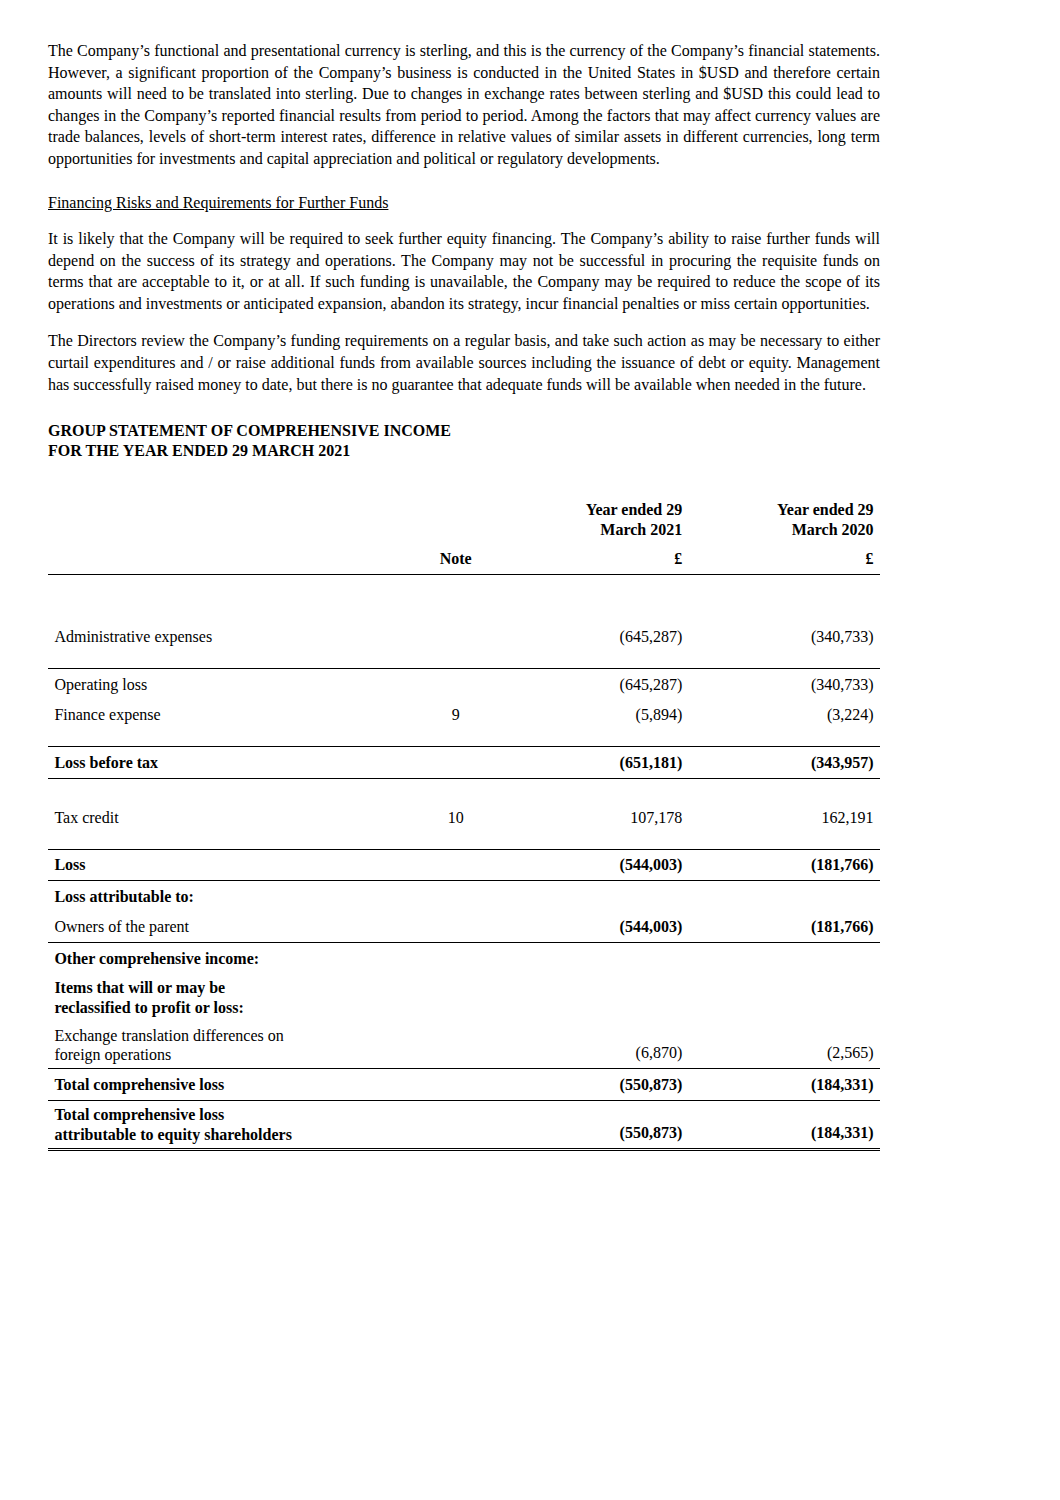The Company’s functional and presentational currency is sterling, and this is the currency of the Company’s financial statements. However, a significant proportion of the Company’s business is conducted in the United States in $USD and therefore certain amounts will need to be translated into sterling. Due to changes in exchange rates between sterling and $USD this could lead to changes in the Company’s reported financial results from period to period. Among the factors that may affect currency values are trade balances, levels of short-term interest rates, difference in relative values of similar assets in different currencies, long term opportunities for investments and capital appreciation and political or regulatory developments.
Financing Risks and Requirements for Further Funds
It is likely that the Company will be required to seek further equity financing. The Company’s ability to raise further funds will depend on the success of its strategy and operations. The Company may not be successful in procuring the requisite funds on terms that are acceptable to it, or at all. If such funding is unavailable, the Company may be required to reduce the scope of its operations and investments or anticipated expansion, abandon its strategy, incur financial penalties or miss certain opportunities.
The Directors review the Company’s funding requirements on a regular basis, and take such action as may be necessary to either curtail expenditures and / or raise additional funds from available sources including the issuance of debt or equity. Management has successfully raised money to date, but there is no guarantee that adequate funds will be available when needed in the future.
GROUP STATEMENT OF COMPREHENSIVE INCOME
FOR THE YEAR ENDED 29 MARCH 2021
| | | Year ended 29 March 2021 | Year ended 29 March 2020 |
| --- | --- | --- | --- |
| | Note | £ | £ |
| Administrative expenses | | (645,287) | (340,733) |
| Operating loss | | (645,287) | (340,733) |
| Finance expense | 9 | (5,894) | (3,224) |
| Loss before tax | | (651,181) | (343,957) |
| Tax credit | 10 | 107,178 | 162,191 |
| Loss | | (544,003) | (181,766) |
| Loss attributable to: | | | |
| Owners of the parent | | (544,003) | (181,766) |
| Other comprehensive income: | | | |
| Items that will or may be reclassified to profit or loss: | | | |
| Exchange translation differences on foreign operations | | (6,870) | (2,565) |
| Total comprehensive loss | | (550,873) | (184,331) |
| Total comprehensive loss attributable to equity shareholders | | (550,873) | (184,331) |